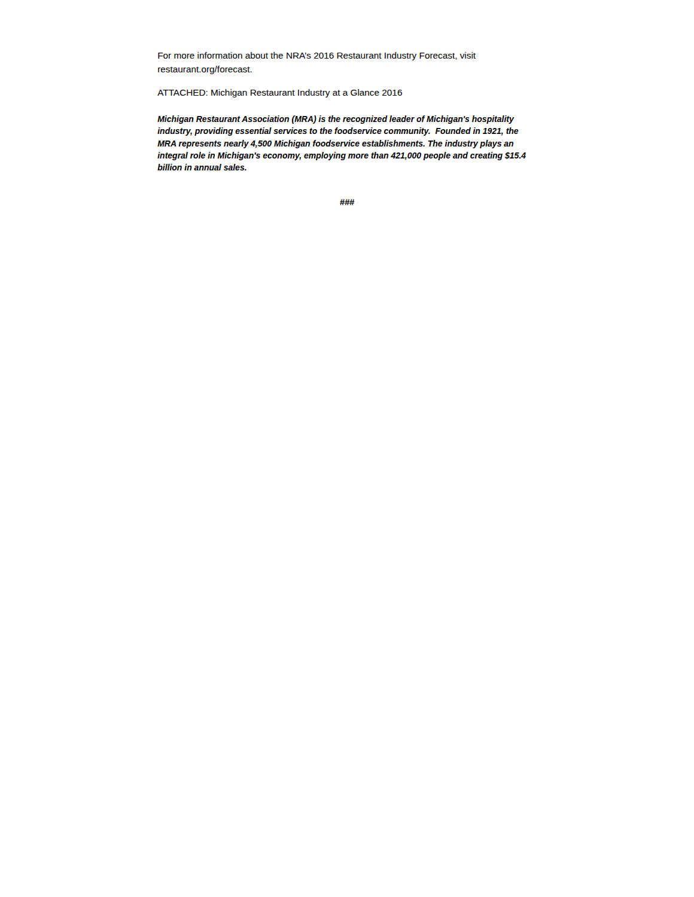For more information about the NRA’s 2016 Restaurant Industry Forecast, visit restaurant.org/forecast.
ATTACHED: Michigan Restaurant Industry at a Glance 2016
Michigan Restaurant Association (MRA) is the recognized leader of Michigan's hospitality industry, providing essential services to the foodservice community. Founded in 1921, the MRA represents nearly 4,500 Michigan foodservice establishments. The industry plays an integral role in Michigan's economy, employing more than 421,000 people and creating $15.4 billion in annual sales.
###